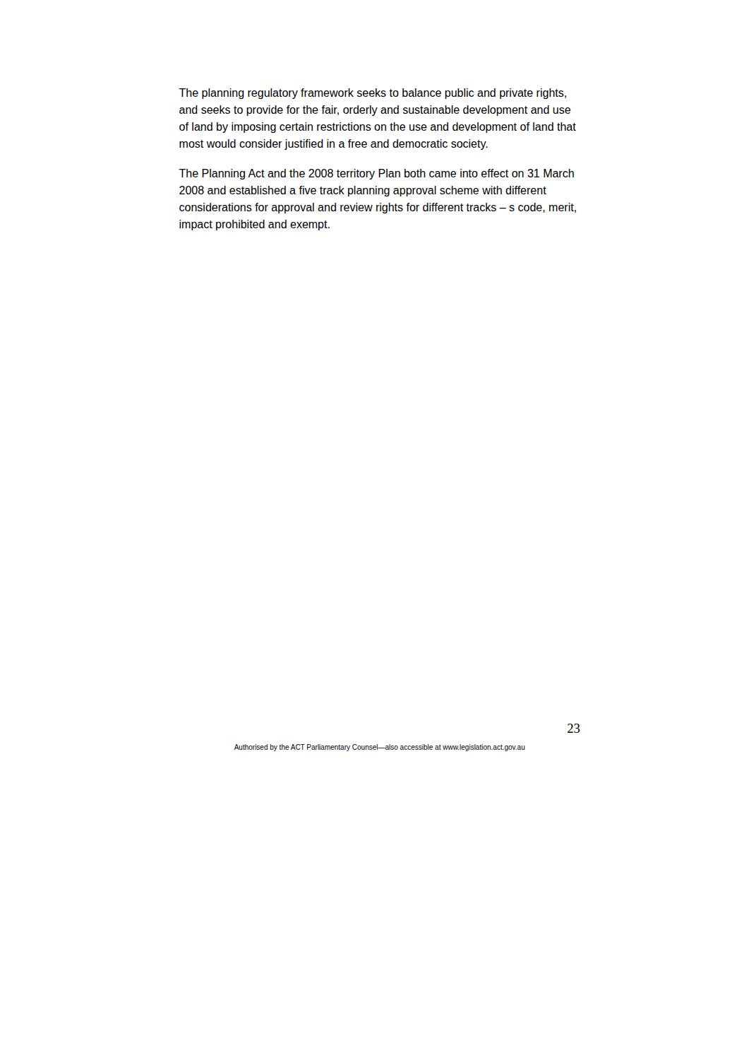The planning regulatory framework seeks to balance public and private rights, and seeks to provide for the fair, orderly and sustainable development and use of land by imposing certain restrictions on the use and development of land that most would consider justified in a free and democratic society.
The Planning Act and the 2008 territory Plan both came into effect on 31 March 2008 and established a five track planning approval scheme with different considerations for approval and review rights for different tracks – s code, merit, impact prohibited and exempt.
23
Authorised by the ACT Parliamentary Counsel—also accessible at www.legislation.act.gov.au